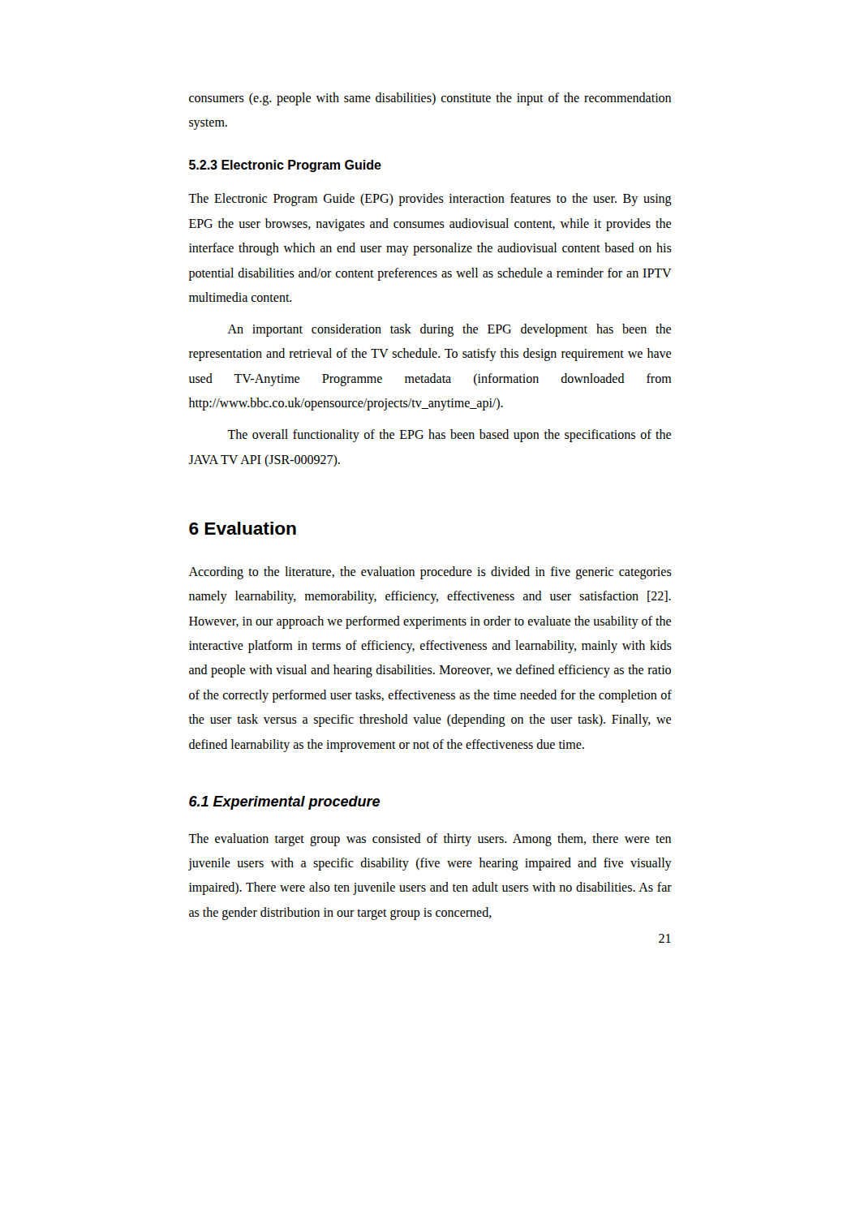consumers (e.g. people with same disabilities) constitute the input of the recommendation system.
5.2.3 Electronic Program Guide
The Electronic Program Guide (EPG) provides interaction features to the user. By using EPG the user browses, navigates and consumes audiovisual content, while it provides the interface through which an end user may personalize the audiovisual content based on his potential disabilities and/or content preferences as well as schedule a reminder for an IPTV multimedia content.
An important consideration task during the EPG development has been the representation and retrieval of the TV schedule. To satisfy this design requirement we have used TV-Anytime Programme metadata (information downloaded from http://www.bbc.co.uk/opensource/projects/tv_anytime_api/).
The overall functionality of the EPG has been based upon the specifications of the JAVA TV API (JSR-000927).
6 Evaluation
According to the literature, the evaluation procedure is divided in five generic categories namely learnability, memorability, efficiency, effectiveness and user satisfaction [22]. However, in our approach we performed experiments in order to evaluate the usability of the interactive platform in terms of efficiency, effectiveness and learnability, mainly with kids and people with visual and hearing disabilities. Moreover, we defined efficiency as the ratio of the correctly performed user tasks, effectiveness as the time needed for the completion of the user task versus a specific threshold value (depending on the user task). Finally, we defined learnability as the improvement or not of the effectiveness due time.
6.1 Experimental procedure
The evaluation target group was consisted of thirty users. Among them, there were ten juvenile users with a specific disability (five were hearing impaired and five visually impaired). There were also ten juvenile users and ten adult users with no disabilities. As far as the gender distribution in our target group is concerned,
21